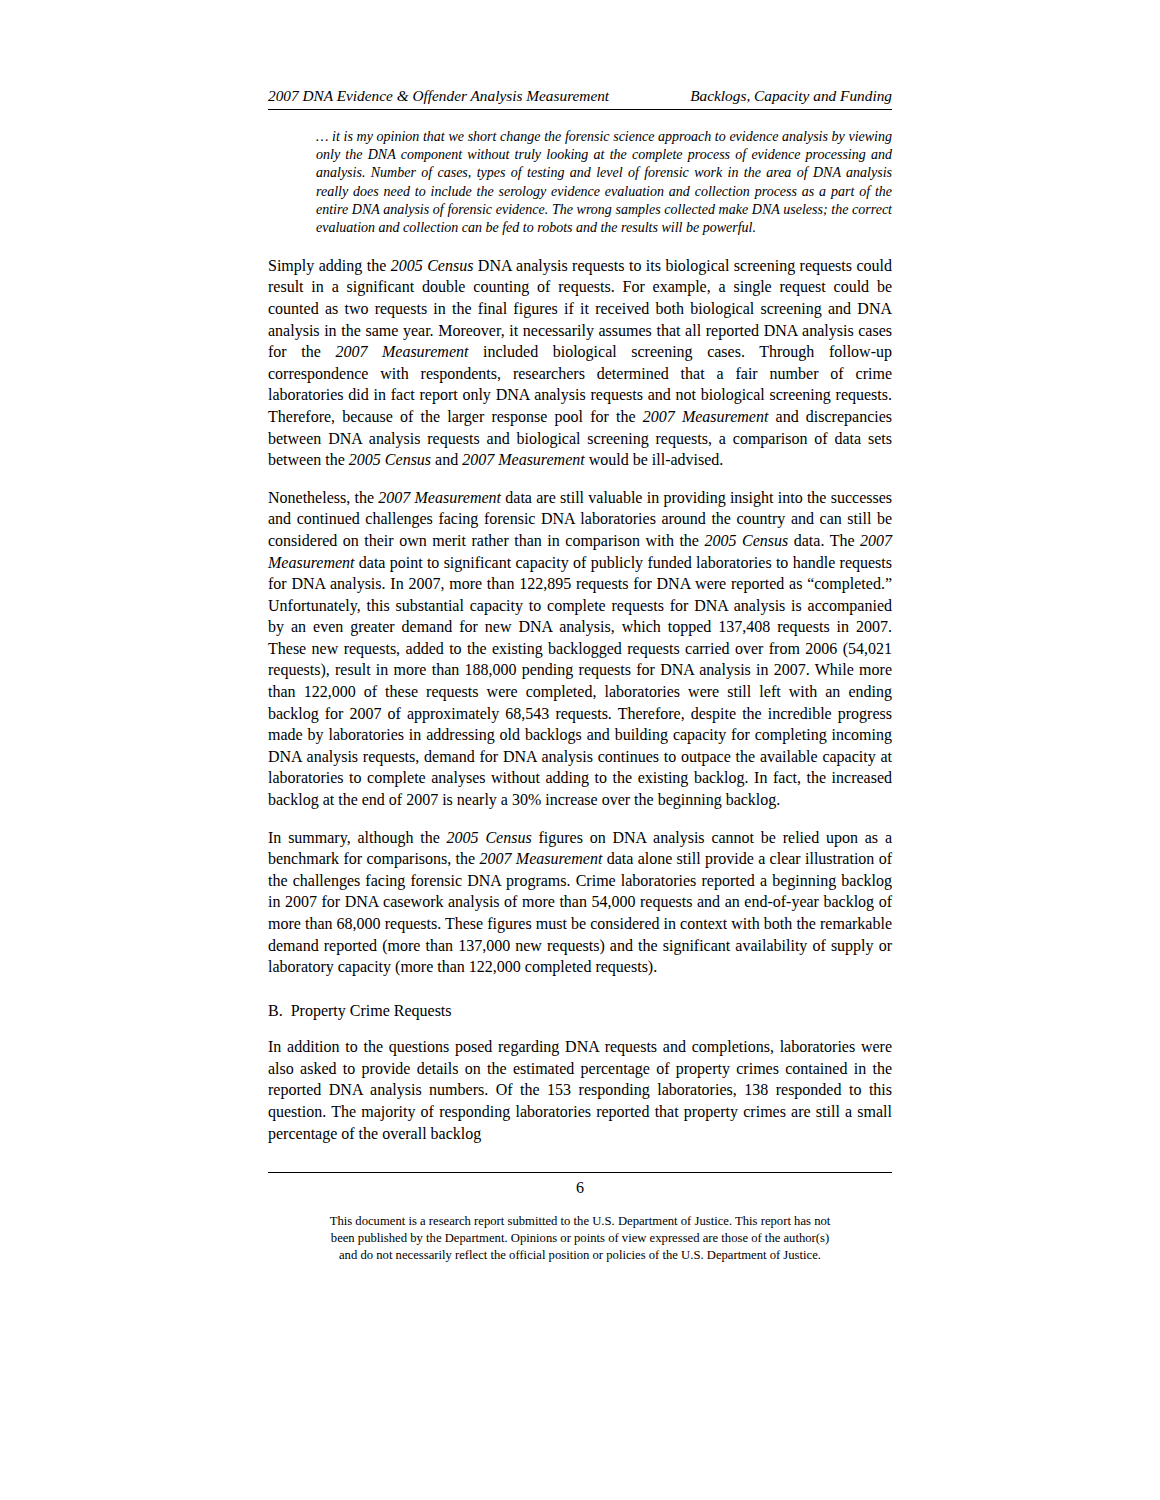2007 DNA Evidence & Offender Analysis Measurement Backlogs, Capacity and Funding
… it is my opinion that we short change the forensic science approach to evidence analysis by viewing only the DNA component without truly looking at the complete process of evidence processing and analysis. Number of cases, types of testing and level of forensic work in the area of DNA analysis really does need to include the serology evidence evaluation and collection process as a part of the entire DNA analysis of forensic evidence. The wrong samples collected make DNA useless; the correct evaluation and collection can be fed to robots and the results will be powerful.
Simply adding the 2005 Census DNA analysis requests to its biological screening requests could result in a significant double counting of requests. For example, a single request could be counted as two requests in the final figures if it received both biological screening and DNA analysis in the same year. Moreover, it necessarily assumes that all reported DNA analysis cases for the 2007 Measurement included biological screening cases. Through follow-up correspondence with respondents, researchers determined that a fair number of crime laboratories did in fact report only DNA analysis requests and not biological screening requests. Therefore, because of the larger response pool for the 2007 Measurement and discrepancies between DNA analysis requests and biological screening requests, a comparison of data sets between the 2005 Census and 2007 Measurement would be ill-advised.
Nonetheless, the 2007 Measurement data are still valuable in providing insight into the successes and continued challenges facing forensic DNA laboratories around the country and can still be considered on their own merit rather than in comparison with the 2005 Census data. The 2007 Measurement data point to significant capacity of publicly funded laboratories to handle requests for DNA analysis. In 2007, more than 122,895 requests for DNA were reported as “completed.” Unfortunately, this substantial capacity to complete requests for DNA analysis is accompanied by an even greater demand for new DNA analysis, which topped 137,408 requests in 2007. These new requests, added to the existing backlogged requests carried over from 2006 (54,021 requests), result in more than 188,000 pending requests for DNA analysis in 2007. While more than 122,000 of these requests were completed, laboratories were still left with an ending backlog for 2007 of approximately 68,543 requests. Therefore, despite the incredible progress made by laboratories in addressing old backlogs and building capacity for completing incoming DNA analysis requests, demand for DNA analysis continues to outpace the available capacity at laboratories to complete analyses without adding to the existing backlog. In fact, the increased backlog at the end of 2007 is nearly a 30% increase over the beginning backlog.
In summary, although the 2005 Census figures on DNA analysis cannot be relied upon as a benchmark for comparisons, the 2007 Measurement data alone still provide a clear illustration of the challenges facing forensic DNA programs. Crime laboratories reported a beginning backlog in 2007 for DNA casework analysis of more than 54,000 requests and an end-of-year backlog of more than 68,000 requests. These figures must be considered in context with both the remarkable demand reported (more than 137,000 new requests) and the significant availability of supply or laboratory capacity (more than 122,000 completed requests).
B. Property Crime Requests
In addition to the questions posed regarding DNA requests and completions, laboratories were also asked to provide details on the estimated percentage of property crimes contained in the reported DNA analysis numbers. Of the 153 responding laboratories, 138 responded to this question. The majority of responding laboratories reported that property crimes are still a small percentage of the overall backlog
6
This document is a research report submitted to the U.S. Department of Justice. This report has not
been published by the Department. Opinions or points of view expressed are those of the author(s)
and do not necessarily reflect the official position or policies of the U.S. Department of Justice.